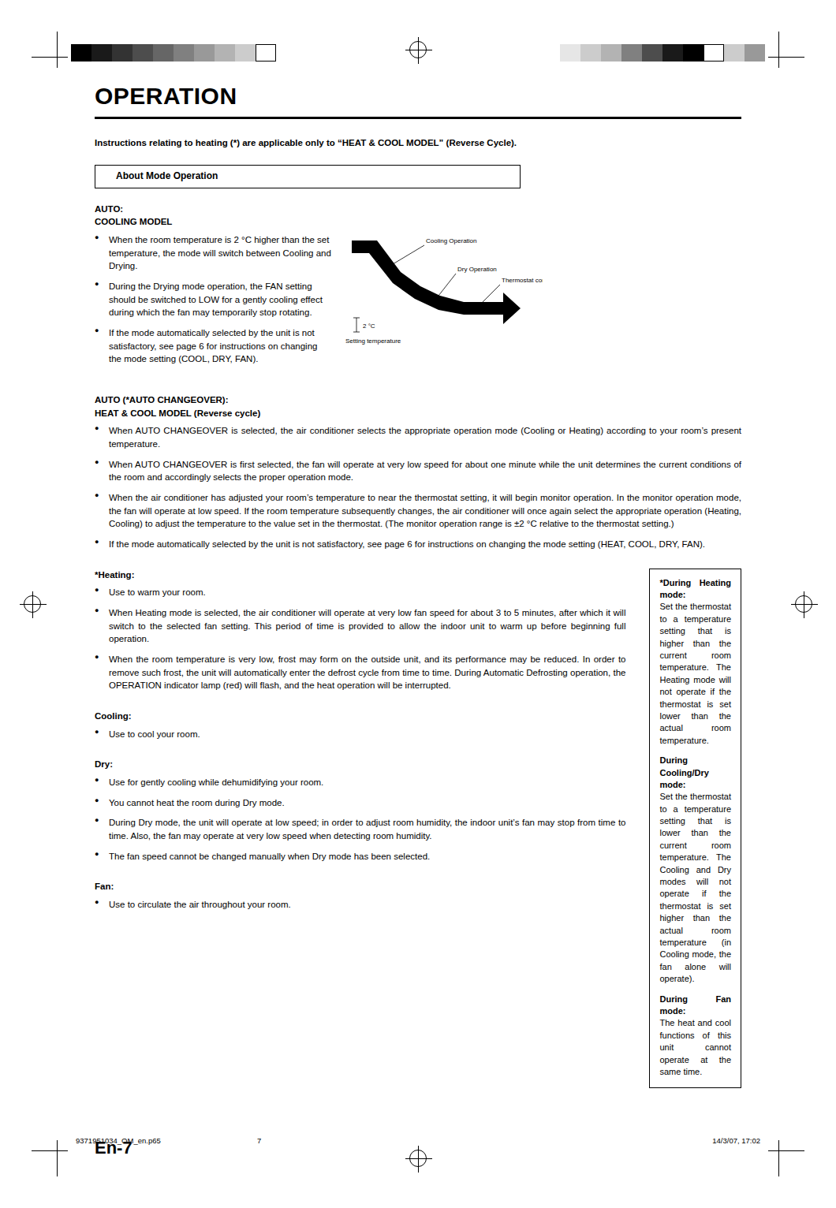OPERATION
Instructions relating to heating (*) are applicable only to “HEAT & COOL MODEL” (Reverse Cycle).
About Mode Operation
AUTO:
COOLING MODEL
When the room temperature is 2 °C higher than the set temperature, the mode will switch between Cooling and Drying.
During the Drying mode operation, the FAN setting should be switched to LOW for a gently cooling effect during which the fan may temporarily stop rotating.
If the mode automatically selected by the unit is not satisfactory, see page 6 for instructions on changing the mode setting (COOL, DRY, FAN).
Cooling Operation Dry Operation Thermostat control 2 °C Setting temperature
AUTO (*AUTO CHANGEOVER):
HEAT & COOL MODEL (Reverse cycle)
When AUTO CHANGEOVER is selected, the air conditioner selects the appropriate operation mode (Cooling or Heating) according to your room’s present temperature.
When AUTO CHANGEOVER is first selected, the fan will operate at very low speed for about one minute while the unit determines the current conditions of the room and accordingly selects the proper operation mode.
When the air conditioner has adjusted your room’s temperature to near the thermostat setting, it will begin monitor operation. In the monitor operation mode, the fan will operate at low speed. If the room temperature subsequently changes, the air conditioner will once again select the appropriate operation (Heating, Cooling) to adjust the temperature to the value set in the thermostat. (The monitor operation range is ±2 °C relative to the thermostat setting.)
If the mode automatically selected by the unit is not satisfactory, see page 6 for instructions on changing the mode setting (HEAT, COOL, DRY, FAN).
*Heating:
Use to warm your room.
When Heating mode is selected, the air conditioner will operate at very low fan speed for about 3 to 5 minutes, after which it will switch to the selected fan setting. This period of time is provided to allow the indoor unit to warm up before beginning full operation.
When the room temperature is very low, frost may form on the outside unit, and its performance may be reduced. In order to remove such frost, the unit will automatically enter the defrost cycle from time to time. During Automatic Defrosting operation, the OPERATION indicator lamp (red) will flash, and the heat operation will be interrupted.
Cooling:
Use to cool your room.
Dry:
Use for gently cooling while dehumidifying your room.
You cannot heat the room during Dry mode.
During Dry mode, the unit will operate at low speed; in order to adjust room humidity, the indoor unit’s fan may stop from time to time. Also, the fan may operate at very low speed when detecting room humidity.
The fan speed cannot be changed manually when Dry mode has been selected.
Fan:
Use to circulate the air throughout your room.
*During Heating mode:
Set the thermostat to a temperature setting that is higher than the current room temperature. The Heating mode will not operate if the thermostat is set lower than the actual room temperature.
During Cooling/Dry mode:
Set the thermostat to a temperature setting that is lower than the current room temperature. The Cooling and Dry modes will not operate if the thermostat is set higher than the actual room temperature (in Cooling mode, the fan alone will operate).
During Fan mode:
The heat and cool functions of this unit cannot operate at the same time.
En-7
9371951034_OM_en.p65
7
14/3/07, 17:02